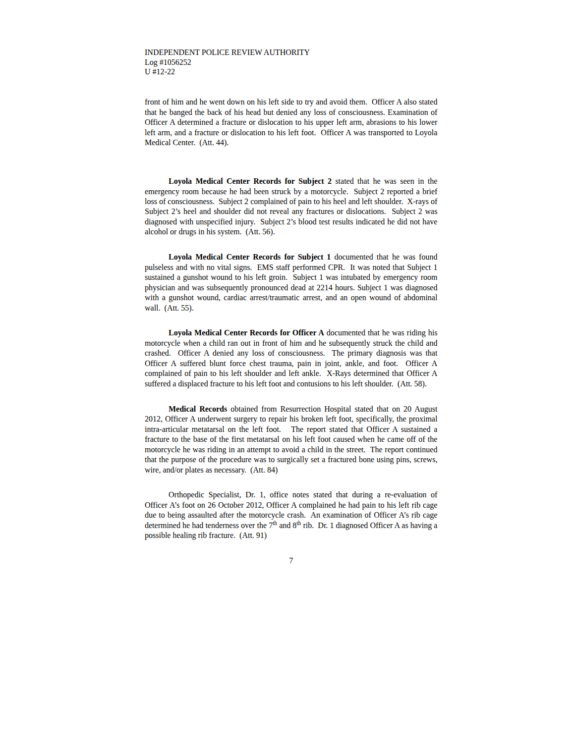INDEPENDENT POLICE REVIEW AUTHORITY
Log #1056252
U #12-22
front of him and he went down on his left side to try and avoid them. Officer A also stated that he banged the back of his head but denied any loss of consciousness. Examination of Officer A determined a fracture or dislocation to his upper left arm, abrasions to his lower left arm, and a fracture or dislocation to his left foot. Officer A was transported to Loyola Medical Center. (Att. 44).
Loyola Medical Center Records for Subject 2 stated that he was seen in the emergency room because he had been struck by a motorcycle. Subject 2 reported a brief loss of consciousness. Subject 2 complained of pain to his heel and left shoulder. X-rays of Subject 2’s heel and shoulder did not reveal any fractures or dislocations. Subject 2 was diagnosed with unspecified injury. Subject 2’s blood test results indicated he did not have alcohol or drugs in his system. (Att. 56).
Loyola Medical Center Records for Subject 1 documented that he was found pulseless and with no vital signs. EMS staff performed CPR. It was noted that Subject 1 sustained a gunshot wound to his left groin. Subject 1 was intubated by emergency room physician and was subsequently pronounced dead at 2214 hours. Subject 1 was diagnosed with a gunshot wound, cardiac arrest/traumatic arrest, and an open wound of abdominal wall. (Att. 55).
Loyola Medical Center Records for Officer A documented that he was riding his motorcycle when a child ran out in front of him and he subsequently struck the child and crashed. Officer A denied any loss of consciousness. The primary diagnosis was that Officer A suffered blunt force chest trauma, pain in joint, ankle, and foot. Officer A complained of pain to his left shoulder and left ankle. X-Rays determined that Officer A suffered a displaced fracture to his left foot and contusions to his left shoulder. (Att. 58).
Medical Records obtained from Resurrection Hospital stated that on 20 August 2012, Officer A underwent surgery to repair his broken left foot, specifically, the proximal intra-articular metatarsal on the left foot. The report stated that Officer A sustained a fracture to the base of the first metatarsal on his left foot caused when he came off of the motorcycle he was riding in an attempt to avoid a child in the street. The report continued that the purpose of the procedure was to surgically set a fractured bone using pins, screws, wire, and/or plates as necessary. (Att. 84)
Orthopedic Specialist, Dr. 1, office notes stated that during a re-evaluation of Officer A’s foot on 26 October 2012, Officer A complained he had pain to his left rib cage due to being assaulted after the motorcycle crash. An examination of Officer A’s rib cage determined he had tenderness over the 7th and 8th rib. Dr. 1 diagnosed Officer A as having a possible healing rib fracture. (Att. 91)
7